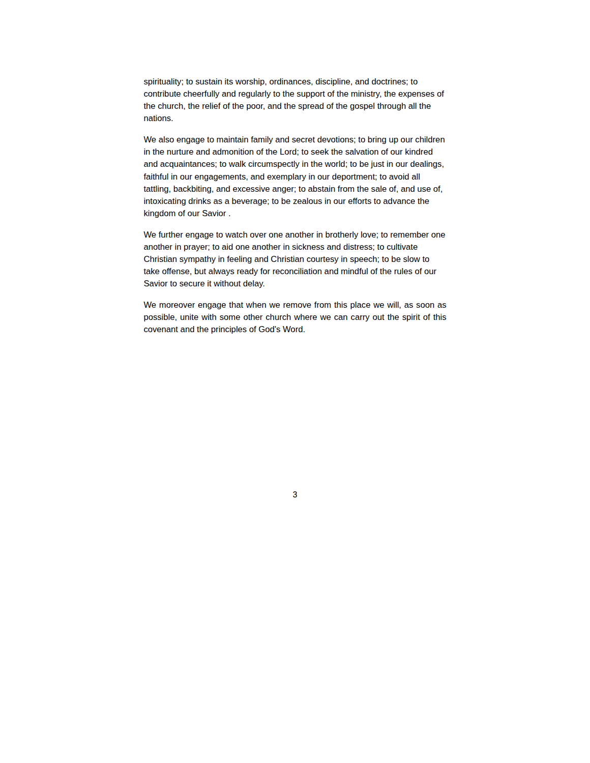spirituality; to sustain its worship, ordinances, discipline, and doctrines; to contribute cheerfully and regularly to the support of the ministry, the expenses of the church, the relief of the poor, and the spread of the gospel through all the nations.
We also engage to maintain family and secret devotions; to bring up our children in the nurture and admonition of the Lord; to seek the salvation of our kindred and acquaintances; to walk circumspectly in the world; to be just in our dealings, faithful in our engagements, and exemplary in our deportment; to avoid all tattling, backbiting, and excessive anger; to abstain from the sale of, and use of, intoxicating drinks as a beverage; to be zealous in our efforts to advance the kingdom of our Savior .
We further engage to watch over one another in brotherly love; to remember one another in prayer; to aid one another in sickness and distress; to cultivate Christian sympathy in feeling and Christian courtesy in speech; to be slow to take offense, but always ready for reconciliation and mindful of the rules of our Savior to secure it without delay.
We moreover engage that when we remove from this place we will, as soon as possible, unite with some other church where we can carry out the spirit of this covenant and the principles of God's Word.
3